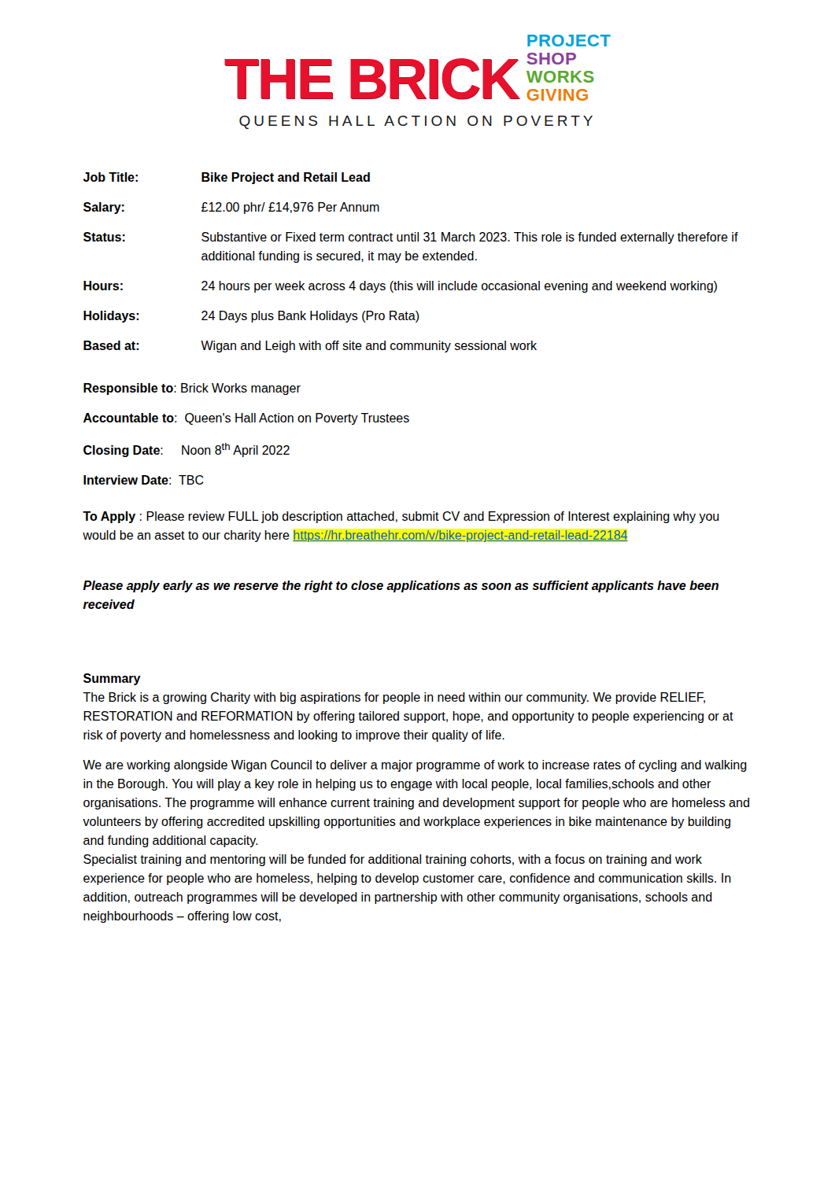THE BRICK PROJECT SHOP WORKS GIVING
QUEENS HALL ACTION ON POVERTY
Job Title:
Bike Project and Retail Lead
Salary:
£12.00 phr/ £14,976 Per Annum
Status:
Substantive or Fixed term contract until 31 March 2023. This role is funded externally therefore if additional funding is secured, it may be extended.
Hours:
24 hours per week across 4 days (this will include occasional evening and weekend working)
Holidays:
24 Days plus Bank Holidays (Pro Rata)
Based at:
Wigan and Leigh with off site and community sessional work
Responsible to: Brick Works manager
Accountable to: Queen's Hall Action on Poverty Trustees
Closing Date: Noon 8th April 2022
Interview Date: TBC
To Apply : Please review FULL job description attached, submit CV and Expression of Interest explaining why you would be an asset to our charity here https://hr.breathehr.com/v/bike-project-and-retail-lead-22184
Please apply early as we reserve the right to close applications as soon as sufficient applicants have been received
Summary
The Brick is a growing Charity with big aspirations for people in need within our community. We provide RELIEF, RESTORATION and REFORMATION by offering tailored support, hope, and opportunity to people experiencing or at risk of poverty and homelessness and looking to improve their quality of life.
We are working alongside Wigan Council to deliver a major programme of work to increase rates of cycling and walking in the Borough. You will play a key role in helping us to engage with local people, local families,schools and other organisations. The programme will enhance current training and development support for people who are homeless and volunteers by offering accredited upskilling opportunities and workplace experiences in bike maintenance by building and funding additional capacity.
Specialist training and mentoring will be funded for additional training cohorts, with a focus on training and work experience for people who are homeless, helping to develop customer care, confidence and communication skills. In addition, outreach programmes will be developed in partnership with other community organisations, schools and neighbourhoods – offering low cost,